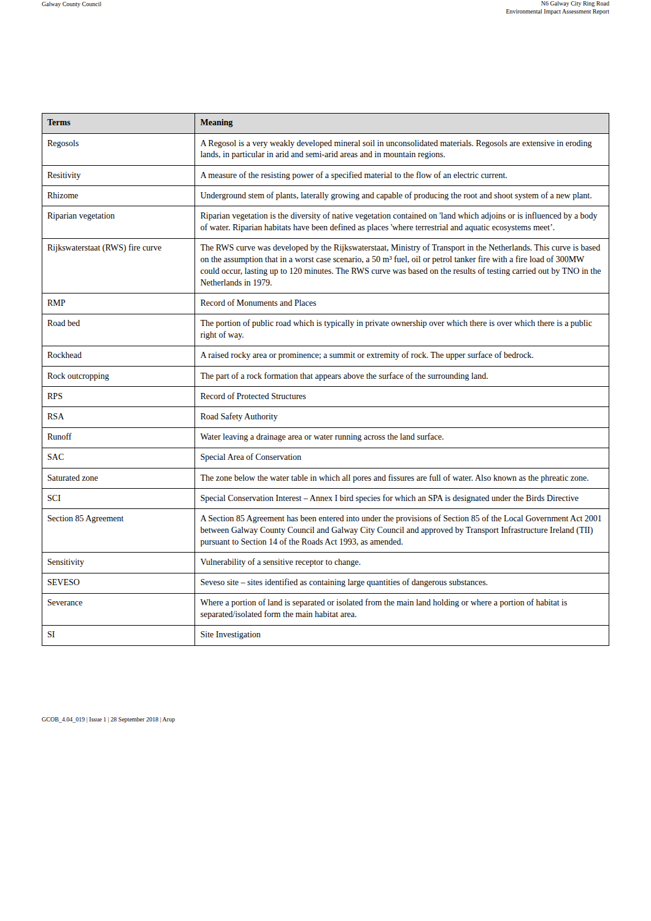Galway County Council
N6 Galway City Ring Road
Environmental Impact Assessment Report
| Terms | Meaning |
| --- | --- |
| Regosols | A Regosol is a very weakly developed mineral soil in unconsolidated materials. Regosols are extensive in eroding lands, in particular in arid and semi-arid areas and in mountain regions. |
| Resitivity | A measure of the resisting power of a specified material to the flow of an electric current. |
| Rhizome | Underground stem of plants, laterally growing and capable of producing the root and shoot system of a new plant. |
| Riparian vegetation | Riparian vegetation is the diversity of native vegetation contained on 'land which adjoins or is influenced by a body of water. Riparian habitats have been defined as places 'where terrestrial and aquatic ecosystems meet’. |
| Rijkswaterstaat (RWS) fire curve | The RWS curve was developed by the Rijkswaterstaat, Ministry of Transport in the Netherlands. This curve is based on the assumption that in a worst case scenario, a 50 m³ fuel, oil or petrol tanker fire with a fire load of 300MW could occur, lasting up to 120 minutes. The RWS curve was based on the results of testing carried out by TNO in the Netherlands in 1979. |
| RMP | Record of Monuments and Places |
| Road bed | The portion of public road which is typically in private ownership over which there is over which there is a public right of way. |
| Rockhead | A raised rocky area or prominence; a summit or extremity of rock. The upper surface of bedrock. |
| Rock outcropping | The part of a rock formation that appears above the surface of the surrounding land. |
| RPS | Record of Protected Structures |
| RSA | Road Safety Authority |
| Runoff | Water leaving a drainage area or water running across the land surface. |
| SAC | Special Area of Conservation |
| Saturated zone | The zone below the water table in which all pores and fissures are full of water. Also known as the phreatic zone. |
| SCI | Special Conservation Interest – Annex I bird species for which an SPA is designated under the Birds Directive |
| Section 85 Agreement | A Section 85 Agreement has been entered into under the provisions of Section 85 of the Local Government Act 2001 between Galway County Council and Galway City Council and approved by Transport Infrastructure Ireland (TII) pursuant to Section 14 of the Roads Act 1993, as amended. |
| Sensitivity | Vulnerability of a sensitive receptor to change. |
| SEVESO | Seveso site – sites identified as containing large quantities of dangerous substances. |
| Severance | Where a portion of land is separated or isolated from the main land holding or where a portion of habitat is separated/isolated form the main habitat area. |
| SI | Site Investigation |
GCOB_4.04_019 | Issue 1 | 28 September 2018 | Arup